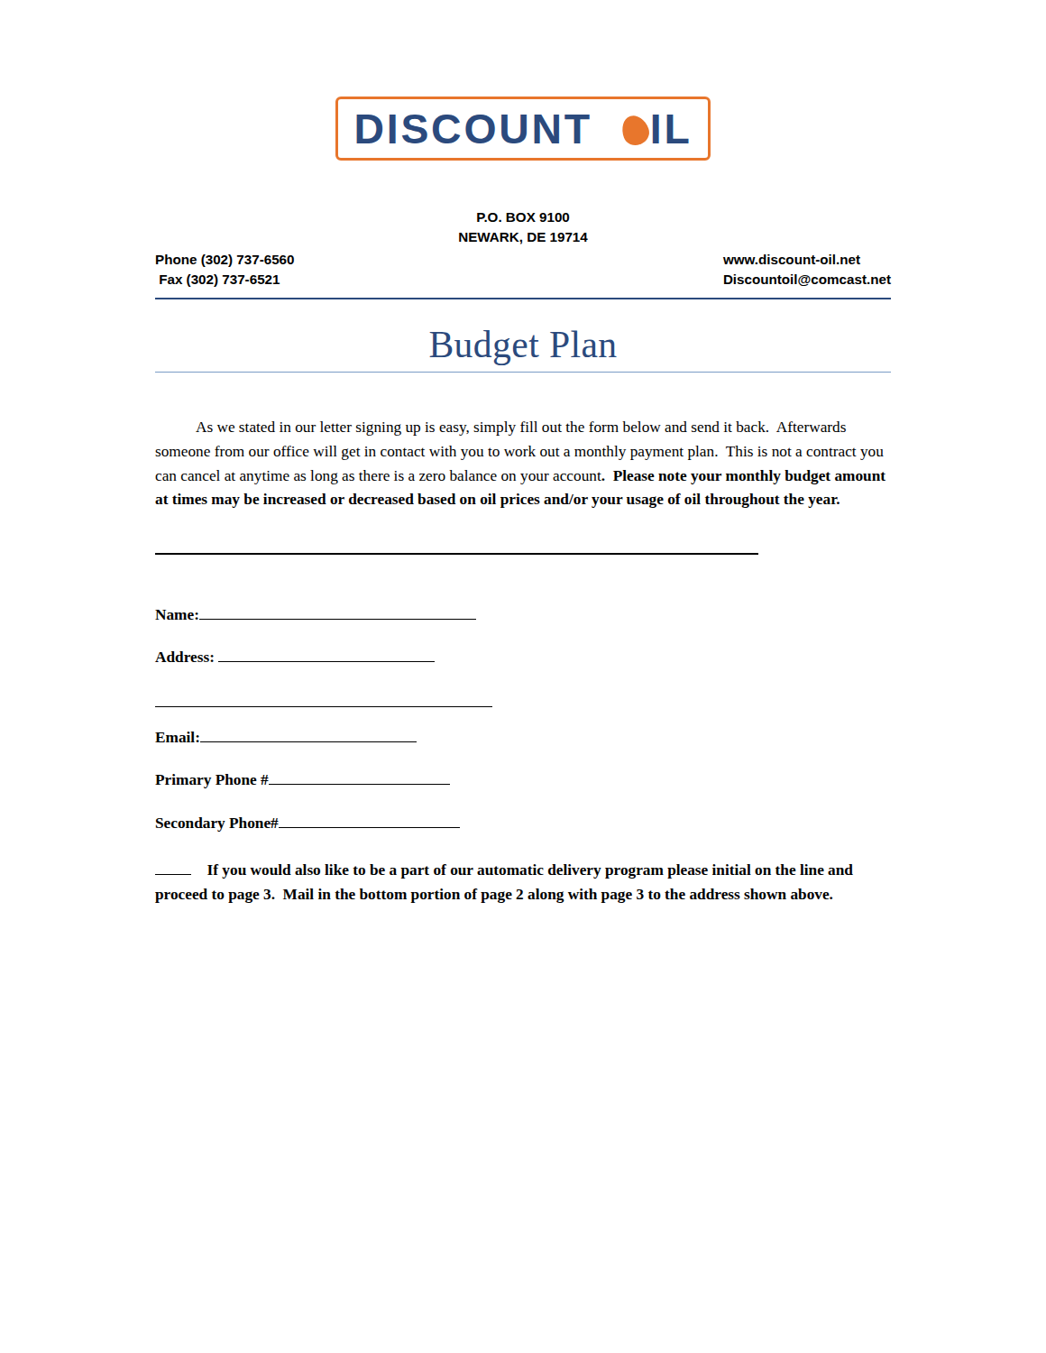DISCOUNT IL
P.O. BOX 9100
NEWARK, DE 19714
Phone (302) 737-6560
Fax (302) 737-6521
www.discount-oil.net
Discountoil@comcast.net
Budget Plan
As we stated in our letter signing up is easy, simply fill out the form below and send it back. Afterwards someone from our office will get in contact with you to work out a monthly payment plan. This is not a contract you can cancel at anytime as long as there is a zero balance on your account. Please note your monthly budget amount at times may be increased or decreased based on oil prices and/or your usage of oil throughout the year.
Name:
Address:
Email:
Primary Phone #
Secondary Phone#
If you would also like to be a part of our automatic delivery program please initial on the line and proceed to page 3. Mail in the bottom portion of page 2 along with page 3 to the address shown above.